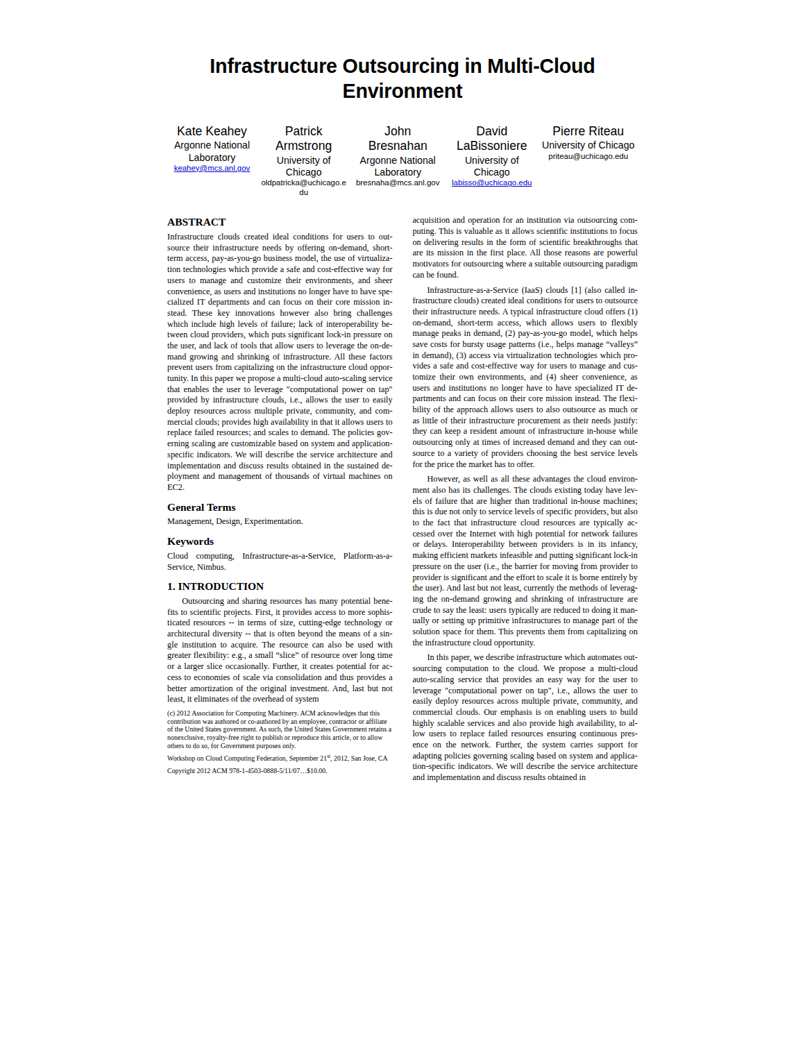Infrastructure Outsourcing in Multi-Cloud Environment
| Kate Keahey Argonne National Laboratory keahey@mcs.anl.gov | Patrick Armstrong University of Chicago oldpatricka@uchicago.edu | John Bresnahan Argonne National Laboratory bresnaha@mcs.anl.gov | David LaBissoniere University of Chicago labisso@uchicago.edu | Pierre Riteau University of Chicago priteau@uchicago.edu |
ABSTRACT
Infrastructure clouds created ideal conditions for users to outsource their infrastructure needs by offering on-demand, short-term access, pay-as-you-go business model, the use of virtualization technologies which provide a safe and cost-effective way for users to manage and customize their environments, and sheer convenience, as users and institutions no longer have to have specialized IT departments and can focus on their core mission instead. These key innovations however also bring challenges which include high levels of failure; lack of interoperability between cloud providers, which puts significant lock-in pressure on the user, and lack of tools that allow users to leverage the on-demand growing and shrinking of infrastructure. All these factors prevent users from capitalizing on the infrastructure cloud opportunity. In this paper we propose a multi-cloud auto-scaling service that enables the user to leverage "computational power on tap" provided by infrastructure clouds, i.e., allows the user to easily deploy resources across multiple private, community, and commercial clouds; provides high availability in that it allows users to replace failed resources; and scales to demand. The policies governing scaling are customizable based on system and application-specific indicators. We will describe the service architecture and implementation and discuss results obtained in the sustained deployment and management of thousands of virtual machines on EC2.
General Terms
Management, Design, Experimentation.
Keywords
Cloud computing, Infrastructure-as-a-Service, Platform-as-a-Service, Nimbus.
1. INTRODUCTION
Outsourcing and sharing resources has many potential benefits to scientific projects. First, it provides access to more sophisticated resources -- in terms of size, cutting-edge technology or architectural diversity -- that is often beyond the means of a single institution to acquire. The resource can also be used with greater flexibility: e.g., a small “slice” of resource over long time or a larger slice occasionally. Further, it creates potential for access to economies of scale via consolidation and thus provides a better amortization of the original investment. And, last but not least, it eliminates of the overhead of system
(c) 2012 Association for Computing Machinery. ACM acknowledges that this contribution was authored or co-authored by an employee, contractor or affiliate of the United States government. As such, the United States Government retains a nonexclusive, royalty-free right to publish or reproduce this article, or to allow others to do so, for Government purposes only.
Workshop on Cloud Computing Federation, September 21st, 2012, San Jose, CA
Copyright 2012 ACM 978-1-4503-0888-5/11/07…$10.00.
acquisition and operation for an institution via outsourcing computing. This is valuable as it allows scientific institutions to focus on delivering results in the form of scientific breakthroughs that are its mission in the first place. All those reasons are powerful motivators for outsourcing where a suitable outsourcing paradigm can be found.
Infrastructure-as-a-Service (IaaS) clouds [1] (also called infrastructure clouds) created ideal conditions for users to outsource their infrastructure needs. A typical infrastructure cloud offers (1) on-demand, short-term access, which allows users to flexibly manage peaks in demand, (2) pay-as-you-go model, which helps save costs for bursty usage patterns (i.e., helps manage “valleys” in demand), (3) access via virtualization technologies which provides a safe and cost-effective way for users to manage and customize their own environments, and (4) sheer convenience, as users and institutions no longer have to have specialized IT departments and can focus on their core mission instead. The flexibility of the approach allows users to also outsource as much or as little of their infrastructure procurement as their needs justify: they can keep a resident amount of infrastructure in-house while outsourcing only at times of increased demand and they can outsource to a variety of providers choosing the best service levels for the price the market has to offer.
However, as well as all these advantages the cloud environment also has its challenges. The clouds existing today have levels of failure that are higher than traditional in-house machines; this is due not only to service levels of specific providers, but also to the fact that infrastructure cloud resources are typically accessed over the Internet with high potential for network failures or delays. Interoperability between providers is in its infancy, making efficient markets infeasible and putting significant lock-in pressure on the user (i.e., the barrier for moving from provider to provider is significant and the effort to scale it is borne entirely by the user). And last but not least, currently the methods of leveraging the on-demand growing and shrinking of infrastructure are crude to say the least: users typically are reduced to doing it manually or setting up primitive infrastructures to manage part of the solution space for them. This prevents them from capitalizing on the infrastructure cloud opportunity.
In this paper, we describe infrastructure which automates outsourcing computation to the cloud. We propose a multi-cloud auto-scaling service that provides an easy way for the user to leverage "computational power on tap", i.e., allows the user to easily deploy resources across multiple private, community, and commercial clouds. Our emphasis is on enabling users to build highly scalable services and also provide high availability, to allow users to replace failed resources ensuring continuous presence on the network. Further, the system carries support for adapting policies governing scaling based on system and application-specific indicators. We will describe the service architecture and implementation and discuss results obtained in